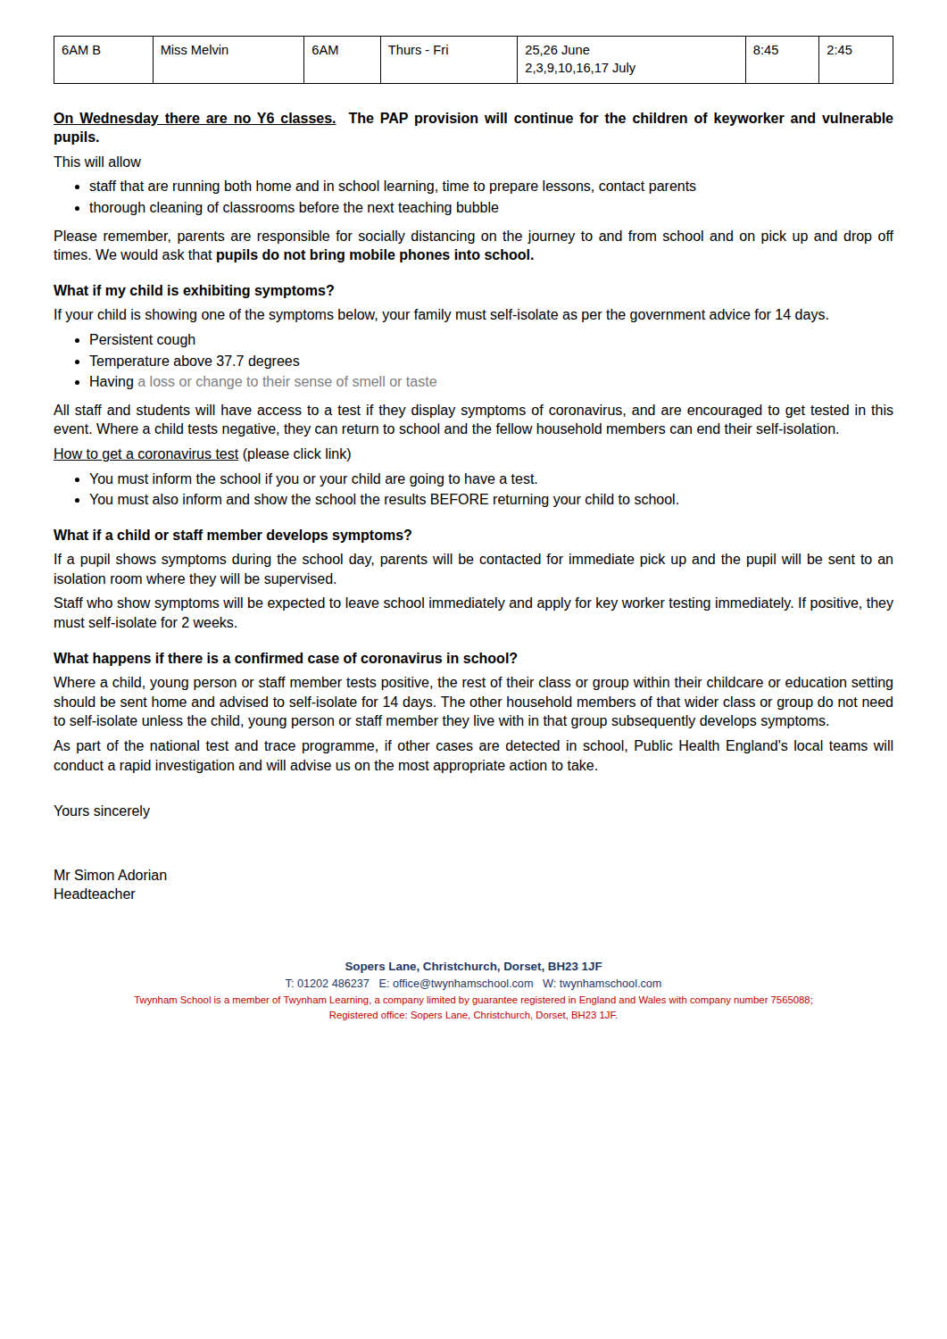| 6AM B | Miss Melvin | 6AM | Thurs - Fri | 25,26 June 2,3,9,10,16,17 July | 8:45 | 2:45 |
On Wednesday there are no Y6 classes. The PAP provision will continue for the children of keyworker and vulnerable pupils.
This will allow
staff that are running both home and in school learning, time to prepare lessons, contact parents
thorough cleaning of classrooms before the next teaching bubble
Please remember, parents are responsible for socially distancing on the journey to and from school and on pick up and drop off times. We would ask that pupils do not bring mobile phones into school.
What if my child is exhibiting symptoms?
If your child is showing one of the symptoms below, your family must self-isolate as per the government advice for 14 days.
Persistent cough
Temperature above 37.7 degrees
Having a loss or change to their sense of smell or taste
All staff and students will have access to a test if they display symptoms of coronavirus, and are encouraged to get tested in this event. Where a child tests negative, they can return to school and the fellow household members can end their self-isolation.
How to get a coronavirus test (please click link)
You must inform the school if you or your child are going to have a test.
You must also inform and show the school the results BEFORE returning your child to school.
What if a child or staff member develops symptoms?
If a pupil shows symptoms during the school day, parents will be contacted for immediate pick up and the pupil will be sent to an isolation room where they will be supervised.
Staff who show symptoms will be expected to leave school immediately and apply for key worker testing immediately. If positive, they must self-isolate for 2 weeks.
What happens if there is a confirmed case of coronavirus in school?
Where a child, young person or staff member tests positive, the rest of their class or group within their childcare or education setting should be sent home and advised to self-isolate for 14 days. The other household members of that wider class or group do not need to self-isolate unless the child, young person or staff member they live with in that group subsequently develops symptoms.
As part of the national test and trace programme, if other cases are detected in school, Public Health England's local teams will conduct a rapid investigation and will advise us on the most appropriate action to take.
Yours sincerely
Mr Simon Adorian
Headteacher
Sopers Lane, Christchurch, Dorset, BH23 1JF
T: 01202 486237 E: office@twynhamschool.com W: twynhamschool.com
Twynham School is a member of Twynham Learning, a company limited by guarantee registered in England and Wales with company number 7565088;
Registered office: Sopers Lane, Christchurch, Dorset, BH23 1JF.